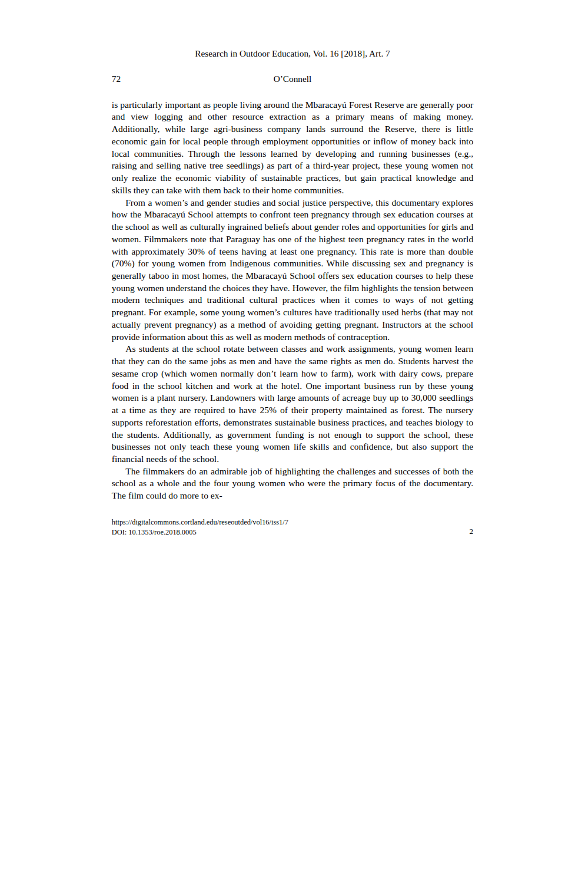Research in Outdoor Education, Vol. 16 [2018], Art. 7
72
O’Connell
is particularly important as people living around the Mbaracayú Forest Reserve are generally poor and view logging and other resource extraction as a primary means of making money. Additionally, while large agri-business company lands surround the Reserve, there is little economic gain for local people through employment opportunities or inflow of money back into local communities. Through the lessons learned by developing and running businesses (e.g., raising and selling native tree seedlings) as part of a third-year project, these young women not only realize the economic viability of sustainable practices, but gain practical knowledge and skills they can take with them back to their home communities.
From a women’s and gender studies and social justice perspective, this documentary explores how the Mbaracayú School attempts to confront teen pregnancy through sex education courses at the school as well as culturally ingrained beliefs about gender roles and opportunities for girls and women. Filmmakers note that Paraguay has one of the highest teen pregnancy rates in the world with approximately 30% of teens having at least one pregnancy. This rate is more than double (70%) for young women from Indigenous communities. While discussing sex and pregnancy is generally taboo in most homes, the Mbaracayú School offers sex education courses to help these young women understand the choices they have. However, the film highlights the tension between modern techniques and traditional cultural practices when it comes to ways of not getting pregnant. For example, some young women’s cultures have traditionally used herbs (that may not actually prevent pregnancy) as a method of avoiding getting pregnant. Instructors at the school provide information about this as well as modern methods of contraception.
As students at the school rotate between classes and work assignments, young women learn that they can do the same jobs as men and have the same rights as men do. Students harvest the sesame crop (which women normally don’t learn how to farm), work with dairy cows, prepare food in the school kitchen and work at the hotel. One important business run by these young women is a plant nursery. Landowners with large amounts of acreage buy up to 30,000 seedlings at a time as they are required to have 25% of their property maintained as forest. The nursery supports reforestation efforts, demonstrates sustainable business practices, and teaches biology to the students. Additionally, as government funding is not enough to support the school, these businesses not only teach these young women life skills and confidence, but also support the financial needs of the school.
The filmmakers do an admirable job of highlighting the challenges and successes of both the school as a whole and the four young women who were the primary focus of the documentary. The film could do more to ex-
https://digitalcommons.cortland.edu/reseoutded/vol16/iss1/7 DOI: 10.1353/roe.2018.0005 2